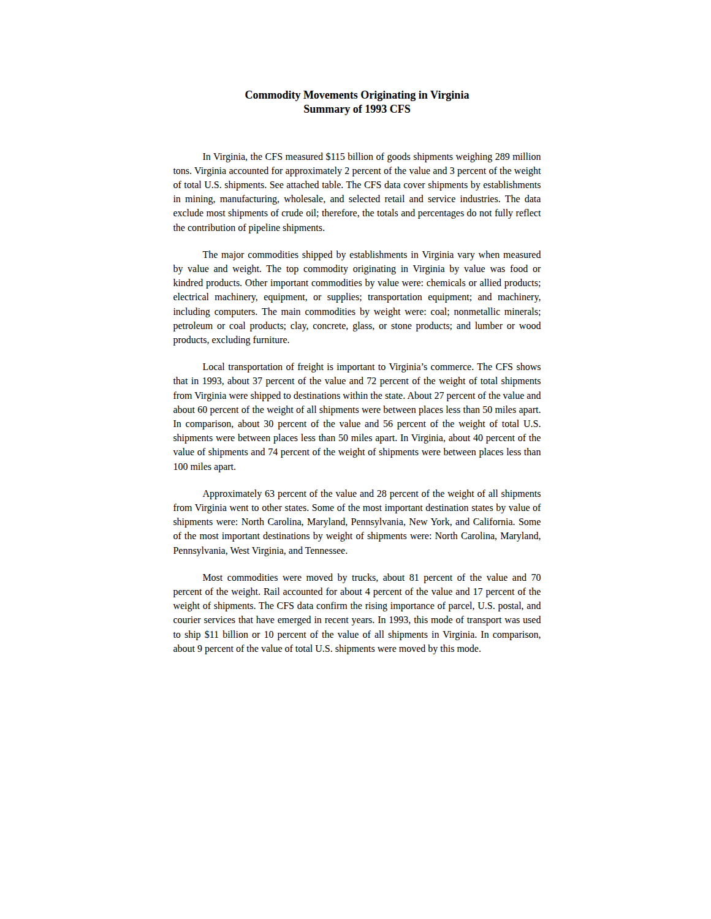Commodity Movements Originating in Virginia Summary of 1993 CFS
In Virginia, the CFS measured $115 billion of goods shipments weighing 289 million tons. Virginia accounted for approximately 2 percent of the value and 3 percent of the weight of total U.S. shipments. See attached table. The CFS data cover shipments by establishments in mining, manufacturing, wholesale, and selected retail and service industries. The data exclude most shipments of crude oil; therefore, the totals and percentages do not fully reflect the contribution of pipeline shipments.
The major commodities shipped by establishments in Virginia vary when measured by value and weight. The top commodity originating in Virginia by value was food or kindred products. Other important commodities by value were: chemicals or allied products; electrical machinery, equipment, or supplies; transportation equipment; and machinery, including computers. The main commodities by weight were: coal; nonmetallic minerals; petroleum or coal products; clay, concrete, glass, or stone products; and lumber or wood products, excluding furniture.
Local transportation of freight is important to Virginia’s commerce. The CFS shows that in 1993, about 37 percent of the value and 72 percent of the weight of total shipments from Virginia were shipped to destinations within the state. About 27 percent of the value and about 60 percent of the weight of all shipments were between places less than 50 miles apart. In comparison, about 30 percent of the value and 56 percent of the weight of total U.S. shipments were between places less than 50 miles apart. In Virginia, about 40 percent of the value of shipments and 74 percent of the weight of shipments were between places less than 100 miles apart.
Approximately 63 percent of the value and 28 percent of the weight of all shipments from Virginia went to other states. Some of the most important destination states by value of shipments were: North Carolina, Maryland, Pennsylvania, New York, and California. Some of the most important destinations by weight of shipments were: North Carolina, Maryland, Pennsylvania, West Virginia, and Tennessee.
Most commodities were moved by trucks, about 81 percent of the value and 70 percent of the weight. Rail accounted for about 4 percent of the value and 17 percent of the weight of shipments. The CFS data confirm the rising importance of parcel, U.S. postal, and courier services that have emerged in recent years. In 1993, this mode of transport was used to ship $11 billion or 10 percent of the value of all shipments in Virginia. In comparison, about 9 percent of the value of total U.S. shipments were moved by this mode.